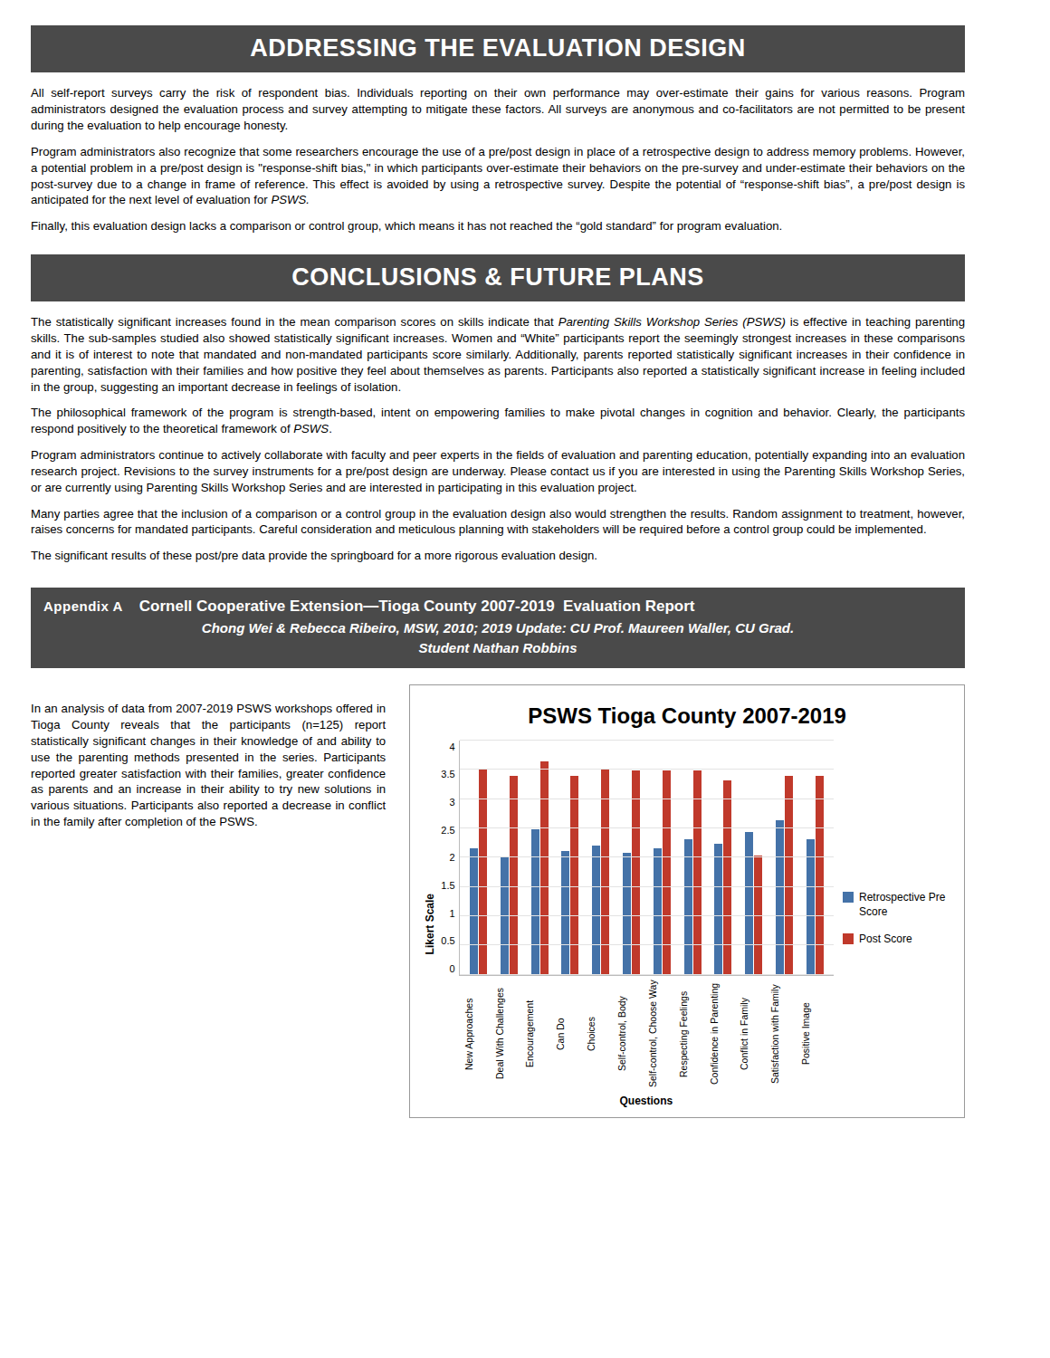ADDRESSING THE EVALUATION DESIGN
All self-report surveys carry the risk of respondent bias. Individuals reporting on their own performance may over-estimate their gains for various reasons. Program administrators designed the evaluation process and survey attempting to mitigate these factors. All surveys are anonymous and co-facilitators are not permitted to be present during the evaluation to help encourage honesty.
Program administrators also recognize that some researchers encourage the use of a pre/post design in place of a retrospective design to address memory problems. However, a potential problem in a pre/post design is "response-shift bias," in which participants over-estimate their behaviors on the pre-survey and under-estimate their behaviors on the post-survey due to a change in frame of reference. This effect is avoided by using a retrospective survey. Despite the potential of “response-shift bias”, a pre/post design is anticipated for the next level of evaluation for PSWS.
Finally, this evaluation design lacks a comparison or control group, which means it has not reached the “gold standard” for program evaluation.
CONCLUSIONS & FUTURE PLANS
The statistically significant increases found in the mean comparison scores on skills indicate that Parenting Skills Workshop Series (PSWS) is effective in teaching parenting skills. The sub-samples studied also showed statistically significant increases. Women and “White” participants report the seemingly strongest increases in these comparisons and it is of interest to note that mandated and non-mandated participants score similarly. Additionally, parents reported statistically significant increases in their confidence in parenting, satisfaction with their families and how positive they feel about themselves as parents. Participants also reported a statistically significant increase in feeling included in the group, suggesting an important decrease in feelings of isolation.
The philosophical framework of the program is strength-based, intent on empowering families to make pivotal changes in cognition and behavior. Clearly, the participants respond positively to the theoretical framework of PSWS.
Program administrators continue to actively collaborate with faculty and peer experts in the fields of evaluation and parenting education, potentially expanding into an evaluation research project. Revisions to the survey instruments for a pre/post design are underway. Please contact us if you are interested in using the Parenting Skills Workshop Series, or are currently using Parenting Skills Workshop Series and are interested in participating in this evaluation project.
Many parties agree that the inclusion of a comparison or a control group in the evaluation design also would strengthen the results. Random assignment to treatment, however, raises concerns for mandated participants. Careful consideration and meticulous planning with stakeholders will be required before a control group could be implemented.
The significant results of these post/pre data provide the springboard for a more rigorous evaluation design.
Appendix ACornell Cooperative Extension—Tioga County 2007-2019 Evaluation Report
Chong Wei & Rebecca Ribeiro, MSW, 2010; 2019 Update: CU Prof. Maureen Waller, CU Grad.
Student Nathan Robbins
In an analysis of data from 2007-2019 PSWS workshops offered in Tioga County reveals that the participants (n=125) report statistically significant changes in their knowledge of and ability to use the parenting methods presented in the series. Participants reported greater satisfaction with their families, greater confidence as parents and an increase in their ability to try new solutions in various situations. Participants also reported a decrease in conflict in the family after completion of the PSWS.
PSWS Tioga County 2007-2019
Likert Scale
43.532.521.510.50
New Approaches Deal With Challenges Encouragement Can Do Choices Self-control, Body Self-control, Choose Way Respecting Feelings Confidence in Parenting Conflict in Family Satisfaction with Family Positive Image
Questions
Retrospective Pre Score
Post Score